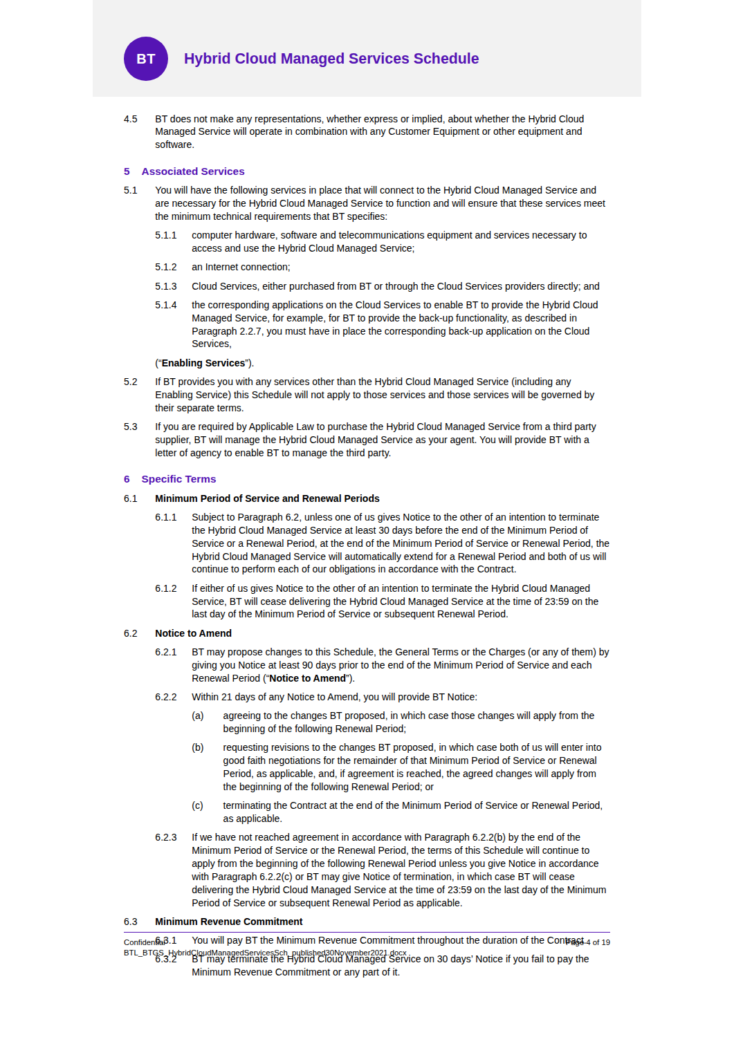BT
Hybrid Cloud Managed Services Schedule
4.5
BT does not make any representations, whether express or implied, about whether the Hybrid Cloud Managed Service will operate in combination with any Customer Equipment or other equipment and software.
5 Associated Services
5.1
You will have the following services in place that will connect to the Hybrid Cloud Managed Service and are necessary for the Hybrid Cloud Managed Service to function and will ensure that these services meet the minimum technical requirements that BT specifies:
5.1.1
computer hardware, software and telecommunications equipment and services necessary to access and use the Hybrid Cloud Managed Service;
5.1.2
an Internet connection;
5.1.3
Cloud Services, either purchased from BT or through the Cloud Services providers directly; and
5.1.4
the corresponding applications on the Cloud Services to enable BT to provide the Hybrid Cloud Managed Service, for example, for BT to provide the back-up functionality, as described in Paragraph 2.2.7, you must have in place the corresponding back-up application on the Cloud Services,
(“Enabling Services”).
5.2
If BT provides you with any services other than the Hybrid Cloud Managed Service (including any Enabling Service) this Schedule will not apply to those services and those services will be governed by their separate terms.
5.3
If you are required by Applicable Law to purchase the Hybrid Cloud Managed Service from a third party supplier, BT will manage the Hybrid Cloud Managed Service as your agent. You will provide BT with a letter of agency to enable BT to manage the third party.
6 Specific Terms
6.1
Minimum Period of Service and Renewal Periods
6.1.1
Subject to Paragraph 6.2, unless one of us gives Notice to the other of an intention to terminate the Hybrid Cloud Managed Service at least 30 days before the end of the Minimum Period of Service or a Renewal Period, at the end of the Minimum Period of Service or Renewal Period, the Hybrid Cloud Managed Service will automatically extend for a Renewal Period and both of us will continue to perform each of our obligations in accordance with the Contract.
6.1.2
If either of us gives Notice to the other of an intention to terminate the Hybrid Cloud Managed Service, BT will cease delivering the Hybrid Cloud Managed Service at the time of 23:59 on the last day of the Minimum Period of Service or subsequent Renewal Period.
6.2
Notice to Amend
6.2.1
BT may propose changes to this Schedule, the General Terms or the Charges (or any of them) by giving you Notice at least 90 days prior to the end of the Minimum Period of Service and each Renewal Period (“Notice to Amend”).
6.2.2
Within 21 days of any Notice to Amend, you will provide BT Notice:
(a)
agreeing to the changes BT proposed, in which case those changes will apply from the beginning of the following Renewal Period;
(b)
requesting revisions to the changes BT proposed, in which case both of us will enter into good faith negotiations for the remainder of that Minimum Period of Service or Renewal Period, as applicable, and, if agreement is reached, the agreed changes will apply from the beginning of the following Renewal Period; or
(c)
terminating the Contract at the end of the Minimum Period of Service or Renewal Period, as applicable.
6.2.3
If we have not reached agreement in accordance with Paragraph 6.2.2(b) by the end of the Minimum Period of Service or the Renewal Period, the terms of this Schedule will continue to apply from the beginning of the following Renewal Period unless you give Notice in accordance with Paragraph 6.2.2(c) or BT may give Notice of termination, in which case BT will cease delivering the Hybrid Cloud Managed Service at the time of 23:59 on the last day of the Minimum Period of Service or subsequent Renewal Period as applicable.
6.3
Minimum Revenue Commitment
6.3.1
You will pay BT the Minimum Revenue Commitment throughout the duration of the Contract.
6.3.2
BT may terminate the Hybrid Cloud Managed Service on 30 days’ Notice if you fail to pay the Minimum Revenue Commitment or any part of it.
Confidential
BTL_BTGS_HybridCloudManagedServicesSch_published30November2021.docx
Page 4 of 19